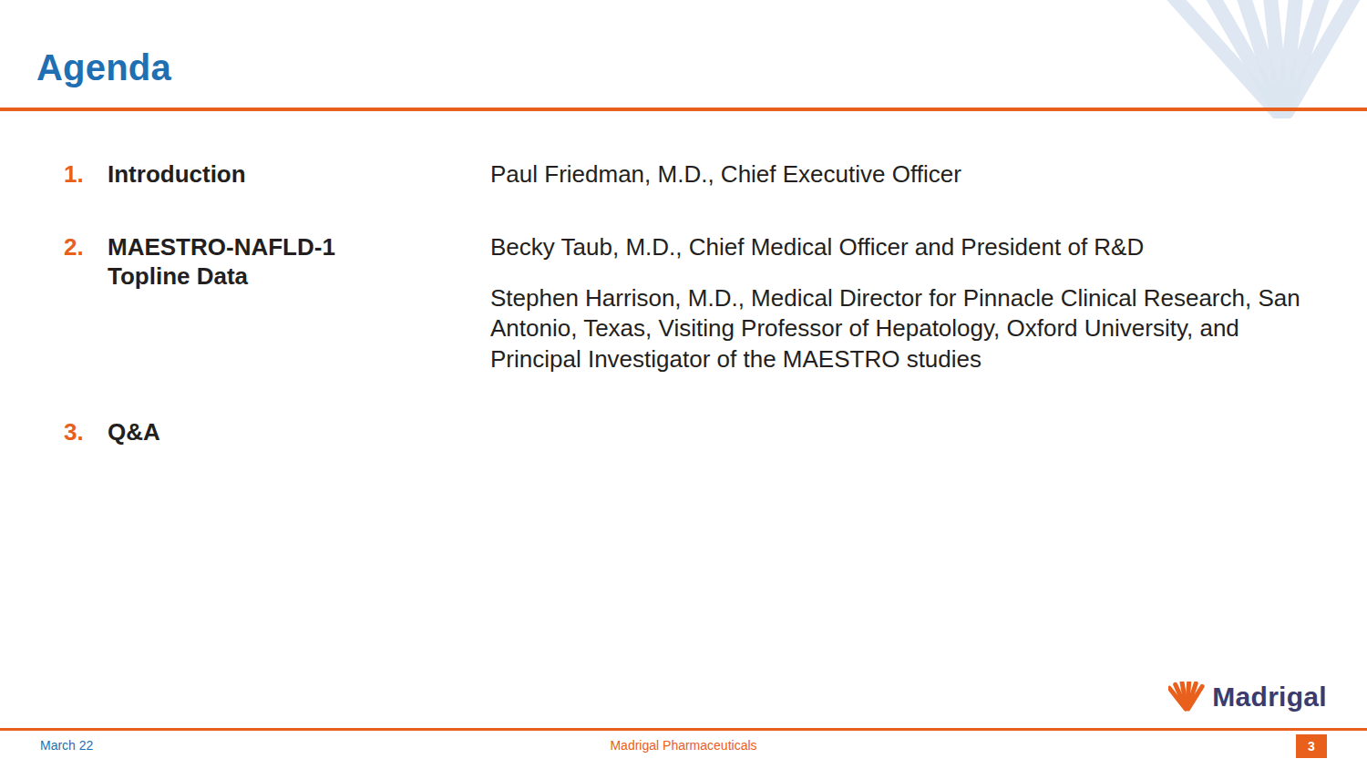Agenda
1.
Introduction
Paul Friedman, M.D., Chief Executive Officer
2.
MAESTRO-NAFLD-1
Topline Data
Becky Taub, M.D., Chief Medical Officer and President of R&D
Stephen Harrison, M.D., Medical Director for Pinnacle Clinical Research, San Antonio, Texas, Visiting Professor of Hepatology, Oxford University, and Principal Investigator of the MAESTRO studies
3.
Q&A
Madrigal
March 22
Madrigal Pharmaceuticals
3